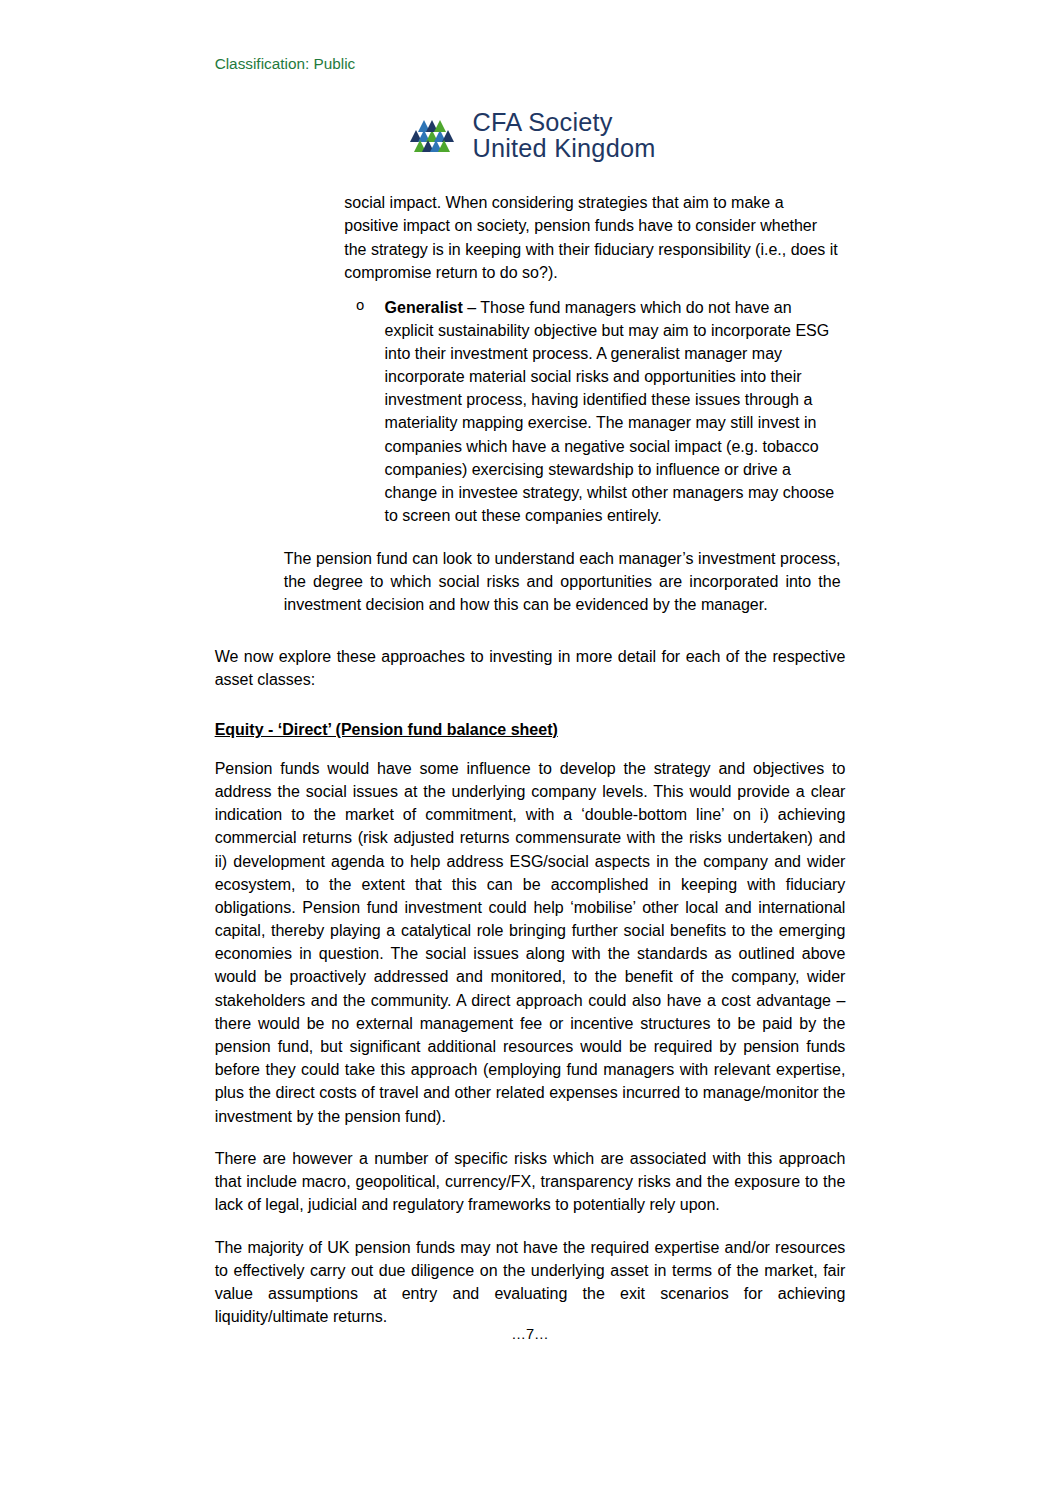Classification: Public
CFA Society United Kingdom
social impact. When considering strategies that aim to make a positive impact on society, pension funds have to consider whether the strategy is in keeping with their fiduciary responsibility (i.e., does it compromise return to do so?).
Generalist – Those fund managers which do not have an explicit sustainability objective but may aim to incorporate ESG into their investment process. A generalist manager may incorporate material social risks and opportunities into their investment process, having identified these issues through a materiality mapping exercise. The manager may still invest in companies which have a negative social impact (e.g. tobacco companies) exercising stewardship to influence or drive a change in investee strategy, whilst other managers may choose to screen out these companies entirely.
The pension fund can look to understand each manager’s investment process, the degree to which social risks and opportunities are incorporated into the investment decision and how this can be evidenced by the manager.
We now explore these approaches to investing in more detail for each of the respective asset classes:
Equity - ‘Direct’ (Pension fund balance sheet)
Pension funds would have some influence to develop the strategy and objectives to address the social issues at the underlying company levels. This would provide a clear indication to the market of commitment, with a ‘double-bottom line’ on i) achieving commercial returns (risk adjusted returns commensurate with the risks undertaken) and ii) development agenda to help address ESG/social aspects in the company and wider ecosystem, to the extent that this can be accomplished in keeping with fiduciary obligations. Pension fund investment could help ‘mobilise’ other local and international capital, thereby playing a catalytical role bringing further social benefits to the emerging economies in question. The social issues along with the standards as outlined above would be proactively addressed and monitored, to the benefit of the company, wider stakeholders and the community. A direct approach could also have a cost advantage – there would be no external management fee or incentive structures to be paid by the pension fund, but significant additional resources would be required by pension funds before they could take this approach (employing fund managers with relevant expertise, plus the direct costs of travel and other related expenses incurred to manage/monitor the investment by the pension fund).
There are however a number of specific risks which are associated with this approach that include macro, geopolitical, currency/FX, transparency risks and the exposure to the lack of legal, judicial and regulatory frameworks to potentially rely upon.
The majority of UK pension funds may not have the required expertise and/or resources to effectively carry out due diligence on the underlying asset in terms of the market, fair value assumptions at entry and evaluating the exit scenarios for achieving liquidity/ultimate returns.
…7…